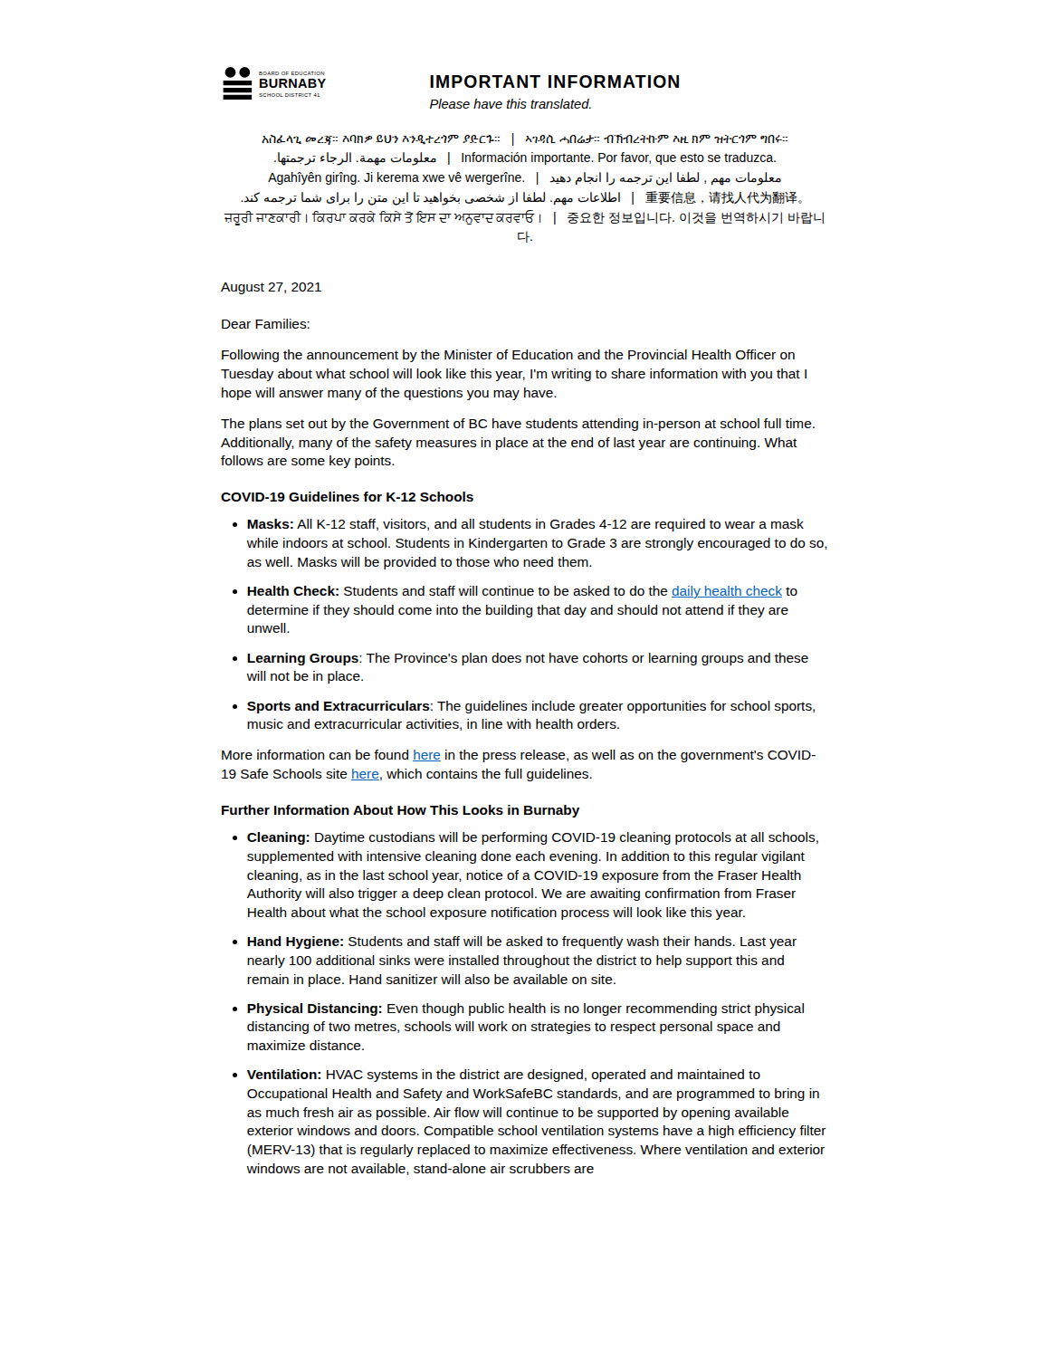BOARD OF EDUCATION BURNABY SCHOOL DISTRICT 41
IMPORTANT INFORMATION
Please have this translated.
አስፈላጊ መረጃ። እባክዎ ይህን እንዲተረጎም ያድርጉ።|ኣገዳሲ ሓበሬታ። ብኽብረትኩም እዚ ክም ዝትርጎም ግበሩ። معلومات مهمة. الرجاء ترجمتها.|Información importante. Por favor, que esto se traduzca. Agahîyên girîng. Ji kerema xwe vê wergerîne.|معلومات مهم , لطفا این ترجمه را انجام دهید اطلاعات مهم. لطفا از شخصی بخواهید تا این متن را برای شما ترجمه کند.|重要信息，请找人代为翻译。 ਜ਼ਰੂਰੀ ਜਾਣਕਾਰੀ। ਕਿਰਪਾ ਕਰਕੇ ਕਿਸੇ ਤੋਂ ਇਸ ਦਾ ਅਨੁਵਾਦ ਕਰਵਾਓ।|중요한 정보입니다. 이것을 번역하시기 바랍니다.
August 27, 2021
Dear Families:
Following the announcement by the Minister of Education and the Provincial Health Officer on Tuesday about what school will look like this year, I'm writing to share information with you that I hope will answer many of the questions you may have.
The plans set out by the Government of BC have students attending in-person at school full time. Additionally, many of the safety measures in place at the end of last year are continuing. What follows are some key points.
COVID-19 Guidelines for K-12 Schools
Masks: All K-12 staff, visitors, and all students in Grades 4-12 are required to wear a mask while indoors at school. Students in Kindergarten to Grade 3 are strongly encouraged to do so, as well. Masks will be provided to those who need them.
Health Check: Students and staff will continue to be asked to do the daily health check to determine if they should come into the building that day and should not attend if they are unwell.
Learning Groups: The Province's plan does not have cohorts or learning groups and these will not be in place.
Sports and Extracurriculars: The guidelines include greater opportunities for school sports, music and extracurricular activities, in line with health orders.
More information can be found here in the press release, as well as on the government's COVID-19 Safe Schools site here, which contains the full guidelines.
Further Information About How This Looks in Burnaby
Cleaning: Daytime custodians will be performing COVID-19 cleaning protocols at all schools, supplemented with intensive cleaning done each evening. In addition to this regular vigilant cleaning, as in the last school year, notice of a COVID-19 exposure from the Fraser Health Authority will also trigger a deep clean protocol. We are awaiting confirmation from Fraser Health about what the school exposure notification process will look like this year.
Hand Hygiene: Students and staff will be asked to frequently wash their hands. Last year nearly 100 additional sinks were installed throughout the district to help support this and remain in place. Hand sanitizer will also be available on site.
Physical Distancing: Even though public health is no longer recommending strict physical distancing of two metres, schools will work on strategies to respect personal space and maximize distance.
Ventilation: HVAC systems in the district are designed, operated and maintained to Occupational Health and Safety and WorkSafeBC standards, and are programmed to bring in as much fresh air as possible. Air flow will continue to be supported by opening available exterior windows and doors. Compatible school ventilation systems have a high efficiency filter (MERV-13) that is regularly replaced to maximize effectiveness. Where ventilation and exterior windows are not available, stand-alone air scrubbers are